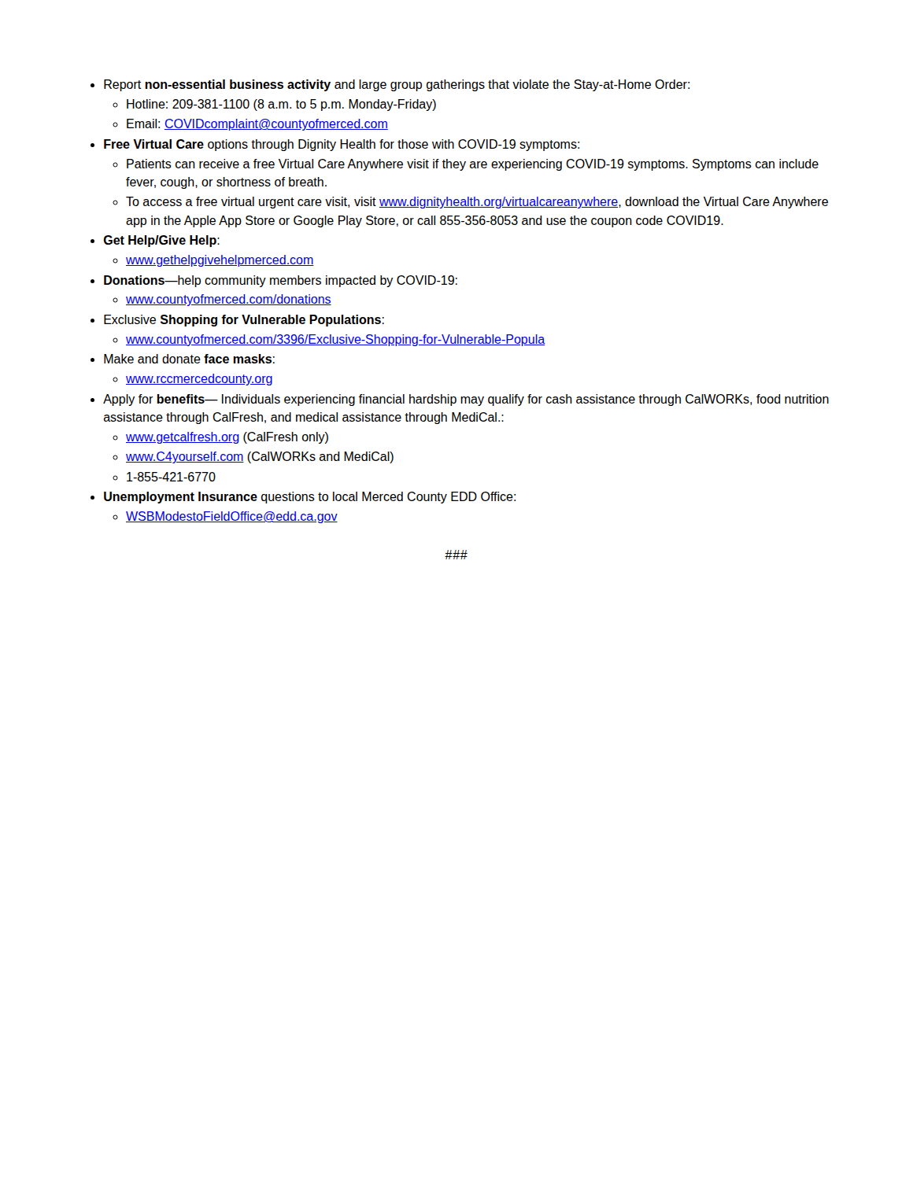Report non-essential business activity and large group gatherings that violate the Stay-at-Home Order:
Hotline: 209-381-1100 (8 a.m. to 5 p.m. Monday-Friday)
Email: COVIDcomplaint@countyofmerced.com
Free Virtual Care options through Dignity Health for those with COVID-19 symptoms:
Patients can receive a free Virtual Care Anywhere visit if they are experiencing COVID-19 symptoms. Symptoms can include fever, cough, or shortness of breath.
To access a free virtual urgent care visit, visit www.dignityhealth.org/virtualcareanywhere, download the Virtual Care Anywhere app in the Apple App Store or Google Play Store, or call 855-356-8053 and use the coupon code COVID19.
Get Help/Give Help:
www.gethelpgivehelpmerced.com
Donations—help community members impacted by COVID-19:
www.countyofmerced.com/donations
Exclusive Shopping for Vulnerable Populations:
www.countyofmerced.com/3396/Exclusive-Shopping-for-Vulnerable-Popula
Make and donate face masks:
www.rccmercedcounty.org
Apply for benefits— Individuals experiencing financial hardship may qualify for cash assistance through CalWORKs, food nutrition assistance through CalFresh, and medical assistance through MediCal.:
www.getcalfresh.org (CalFresh only)
www.C4yourself.com (CalWORKs and MediCal)
1-855-421-6770
Unemployment Insurance questions to local Merced County EDD Office:
WSBModestoFieldOffice@edd.ca.gov
###